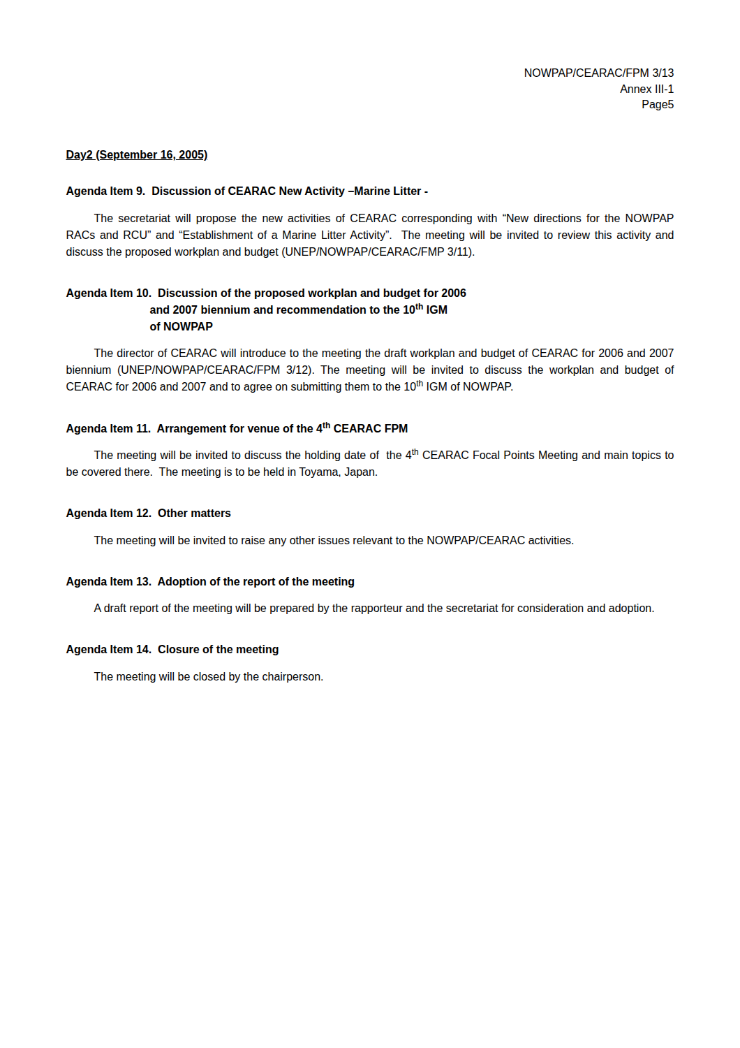NOWPAP/CEARAC/FPM 3/13
Annex III-1
Page5
Day2 (September 16, 2005)
Agenda Item 9. Discussion of CEARAC New Activity –Marine Litter -
The secretariat will propose the new activities of CEARAC corresponding with “New directions for the NOWPAP RACs and RCU” and “Establishment of a Marine Litter Activity”. The meeting will be invited to review this activity and discuss the proposed workplan and budget (UNEP/NOWPAP/CEARAC/FMP 3/11).
Agenda Item 10. Discussion of the proposed workplan and budget for 2006 and 2007 biennium and recommendation to the 10th IGM of NOWPAP
The director of CEARAC will introduce to the meeting the draft workplan and budget of CEARAC for 2006 and 2007 biennium (UNEP/NOWPAP/CEARAC/FPM 3/12). The meeting will be invited to discuss the workplan and budget of CEARAC for 2006 and 2007 and to agree on submitting them to the 10th IGM of NOWPAP.
Agenda Item 11. Arrangement for venue of the 4th CEARAC FPM
The meeting will be invited to discuss the holding date of the 4th CEARAC Focal Points Meeting and main topics to be covered there. The meeting is to be held in Toyama, Japan.
Agenda Item 12. Other matters
The meeting will be invited to raise any other issues relevant to the NOWPAP/CEARAC activities.
Agenda Item 13. Adoption of the report of the meeting
A draft report of the meeting will be prepared by the rapporteur and the secretariat for consideration and adoption.
Agenda Item 14. Closure of the meeting
The meeting will be closed by the chairperson.